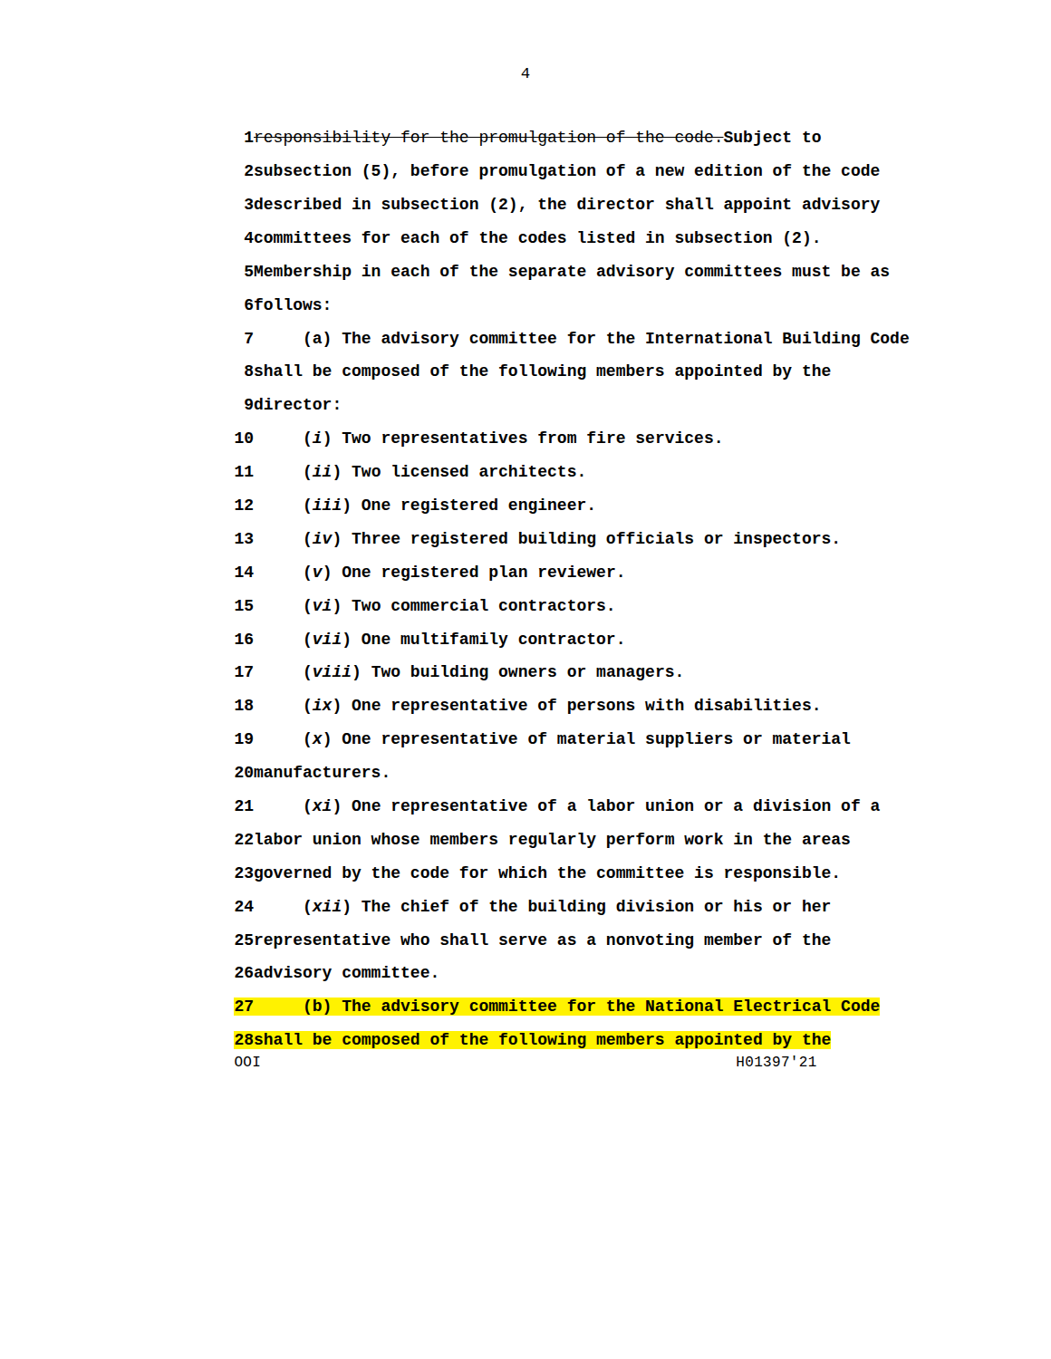4
| 1 | responsibility for the promulgation of the code. Subject to |
| 2 | subsection (5), before promulgation of a new edition of the code |
| 3 | described in subsection (2), the director shall appoint advisory |
| 4 | committees for each of the codes listed in subsection (2). |
| 5 | Membership in each of the separate advisory committees must be as |
| 6 | follows: |
| 7 | (a) The advisory committee for the International Building Code |
| 8 | shall be composed of the following members appointed by the |
| 9 | director: |
| 10 | ( i ) Two representatives from fire services. |
| 11 | ( ii ) Two licensed architects. |
| 12 | ( iii ) One registered engineer. |
| 13 | ( iv ) Three registered building officials or inspectors. |
| 14 | ( v ) One registered plan reviewer. |
| 15 | ( vi ) Two commercial contractors. |
| 16 | ( vii ) One multifamily contractor. |
| 17 | ( viii ) Two building owners or managers. |
| 18 | ( ix ) One representative of persons with disabilities. |
| 19 | ( x ) One representative of material suppliers or material |
| 20 | manufacturers. |
| 21 | ( xi ) One representative of a labor union or a division of a |
| 22 | labor union whose members regularly perform work in the areas |
| 23 | governed by the code for which the committee is responsible. |
| 24 | ( xii ) The chief of the building division or his or her |
| 25 | representative who shall serve as a nonvoting member of the |
| 26 | advisory committee. |
| 27 | (b) The advisory committee for the National Electrical Code |
| 28 | shall be composed of the following members appointed by the |
OOI H01397'21